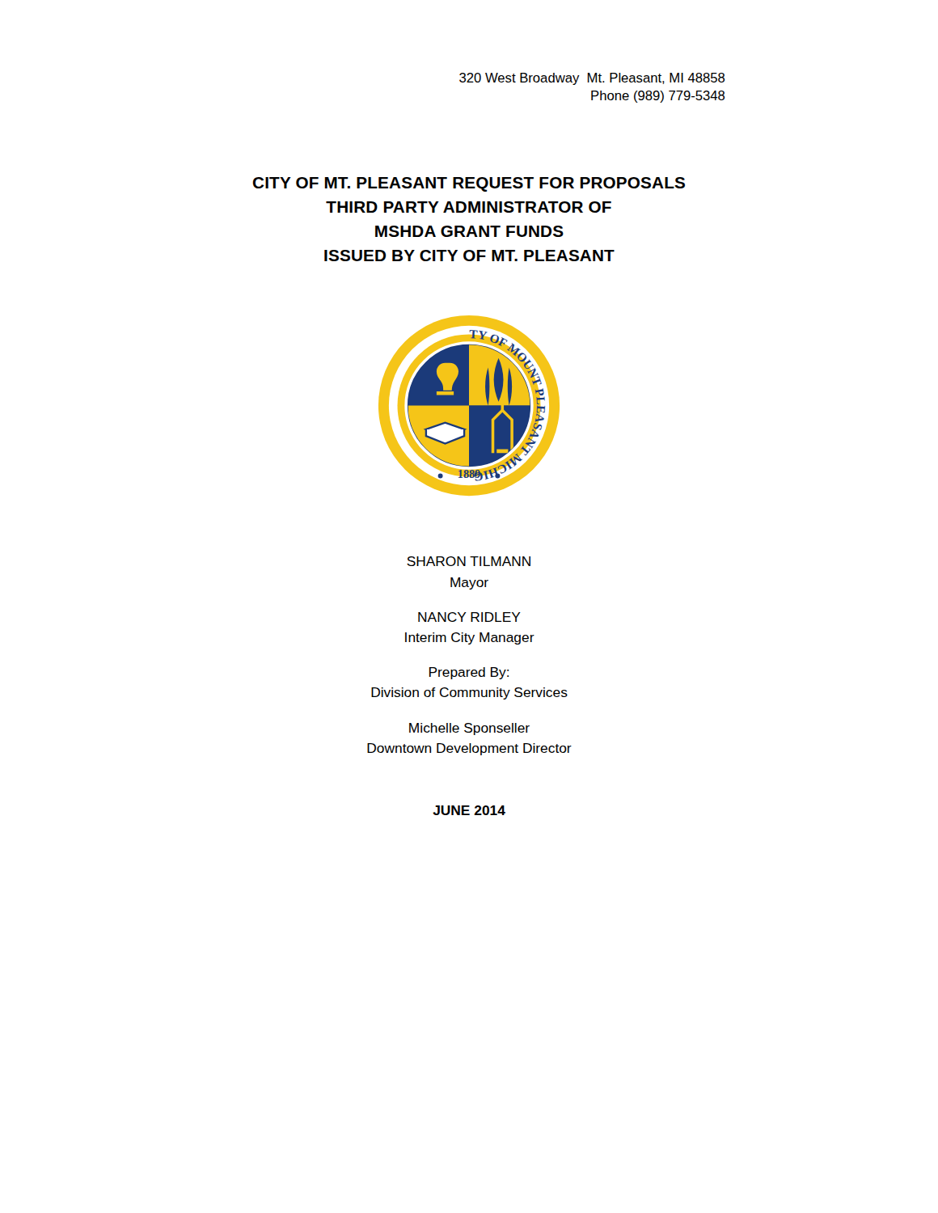320 West Broadway Mt. Pleasant, MI 48858
Phone (989) 779-5348
CITY OF MT. PLEASANT REQUEST FOR PROPOSALS THIRD PARTY ADMINISTRATOR OF MSHDA GRANT FUNDS ISSUED BY CITY OF MT. PLEASANT
SHARON TILMANN Mayor
NANCY RIDLEY Interim City Manager
Prepared By: Division of Community Services
Michelle Sponseller Downtown Development Director
JUNE 2014